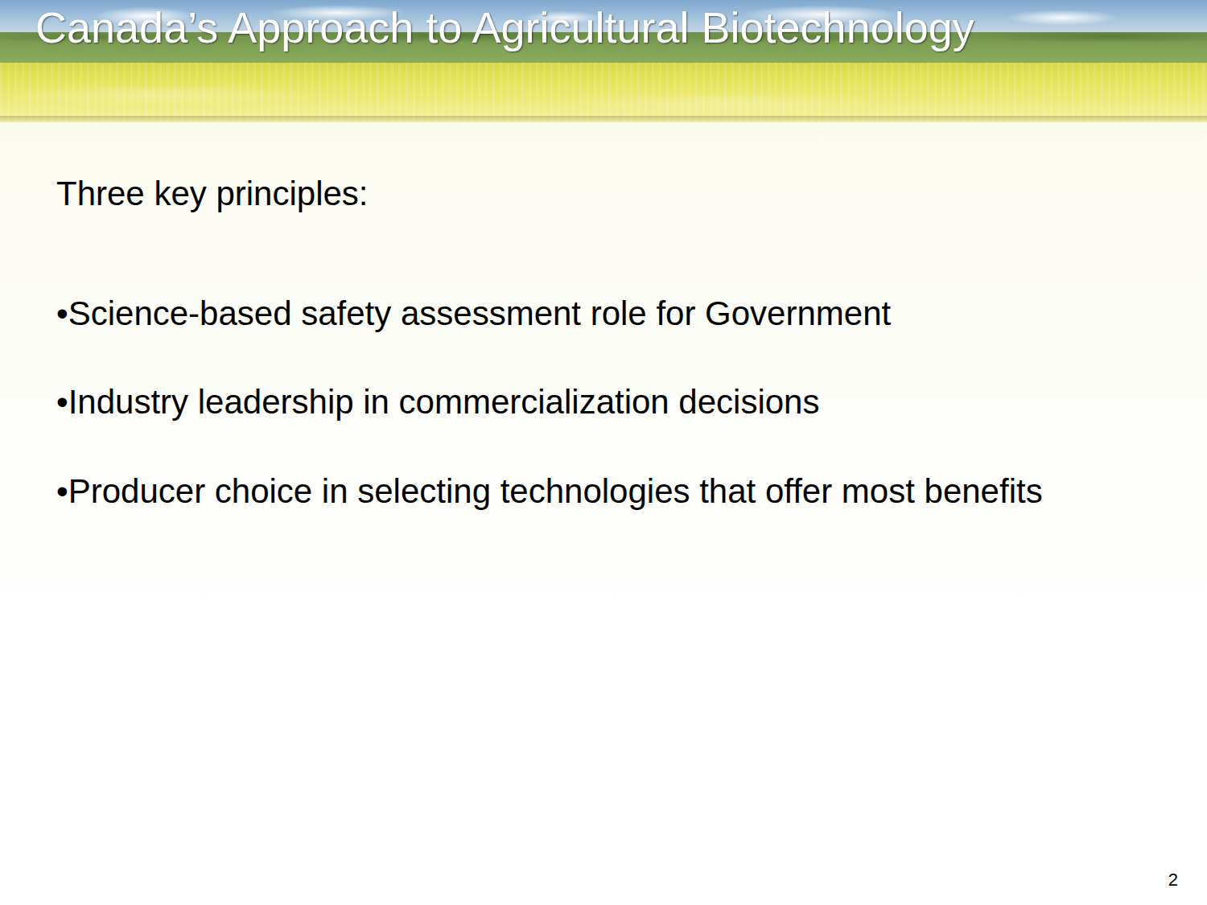Canada’s Approach to Agricultural Biotechnology
Three key principles:
•Science-based safety assessment role for Government
•Industry leadership in commercialization decisions
•Producer choice in selecting technologies that offer most benefits
2